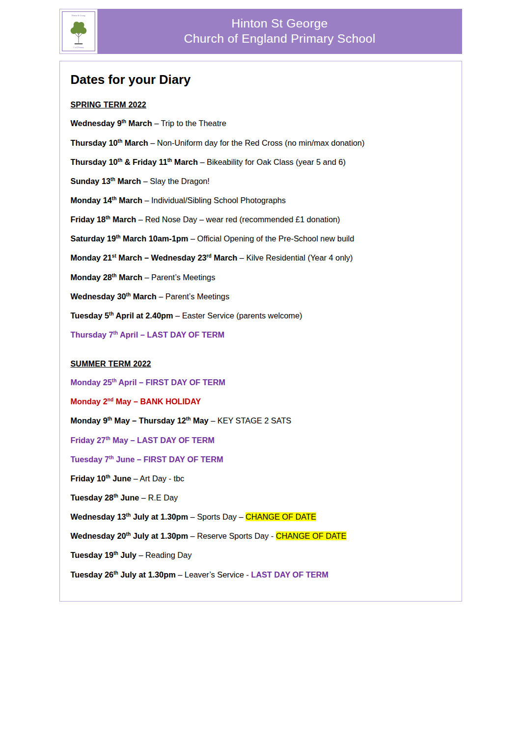Hinton St George C of E Primary
Hinton St George Church of England Primary School
Dates for your Diary
SPRING TERM 2022
Wednesday 9th March – Trip to the Theatre
Thursday 10th March – Non-Uniform day for the Red Cross (no min/max donation)
Thursday 10th & Friday 11th March – Bikeability for Oak Class (year 5 and 6)
Sunday 13th March – Slay the Dragon!
Monday 14th March – Individual/Sibling School Photographs
Friday 18th March – Red Nose Day – wear red (recommended £1 donation)
Saturday 19th March 10am-1pm – Official Opening of the Pre-School new build
Monday 21st March – Wednesday 23rd March – Kilve Residential (Year 4 only)
Monday 28th March – Parent’s Meetings
Wednesday 30th March – Parent’s Meetings
Tuesday 5th April at 2.40pm – Easter Service (parents welcome)
Thursday 7th April – LAST DAY OF TERM
SUMMER TERM 2022
Monday 25th April – FIRST DAY OF TERM
Monday 2nd May – BANK HOLIDAY
Monday 9th May – Thursday 12th May – KEY STAGE 2 SATS
Friday 27th May – LAST DAY OF TERM
Tuesday 7th June – FIRST DAY OF TERM
Friday 10th June – Art Day - tbc
Tuesday 28th June – R.E Day
Wednesday 13th July at 1.30pm – Sports Day – CHANGE OF DATE
Wednesday 20th July at 1.30pm – Reserve Sports Day - CHANGE OF DATE
Tuesday 19th July – Reading Day
Tuesday 26th July at 1.30pm – Leaver’s Service - LAST DAY OF TERM